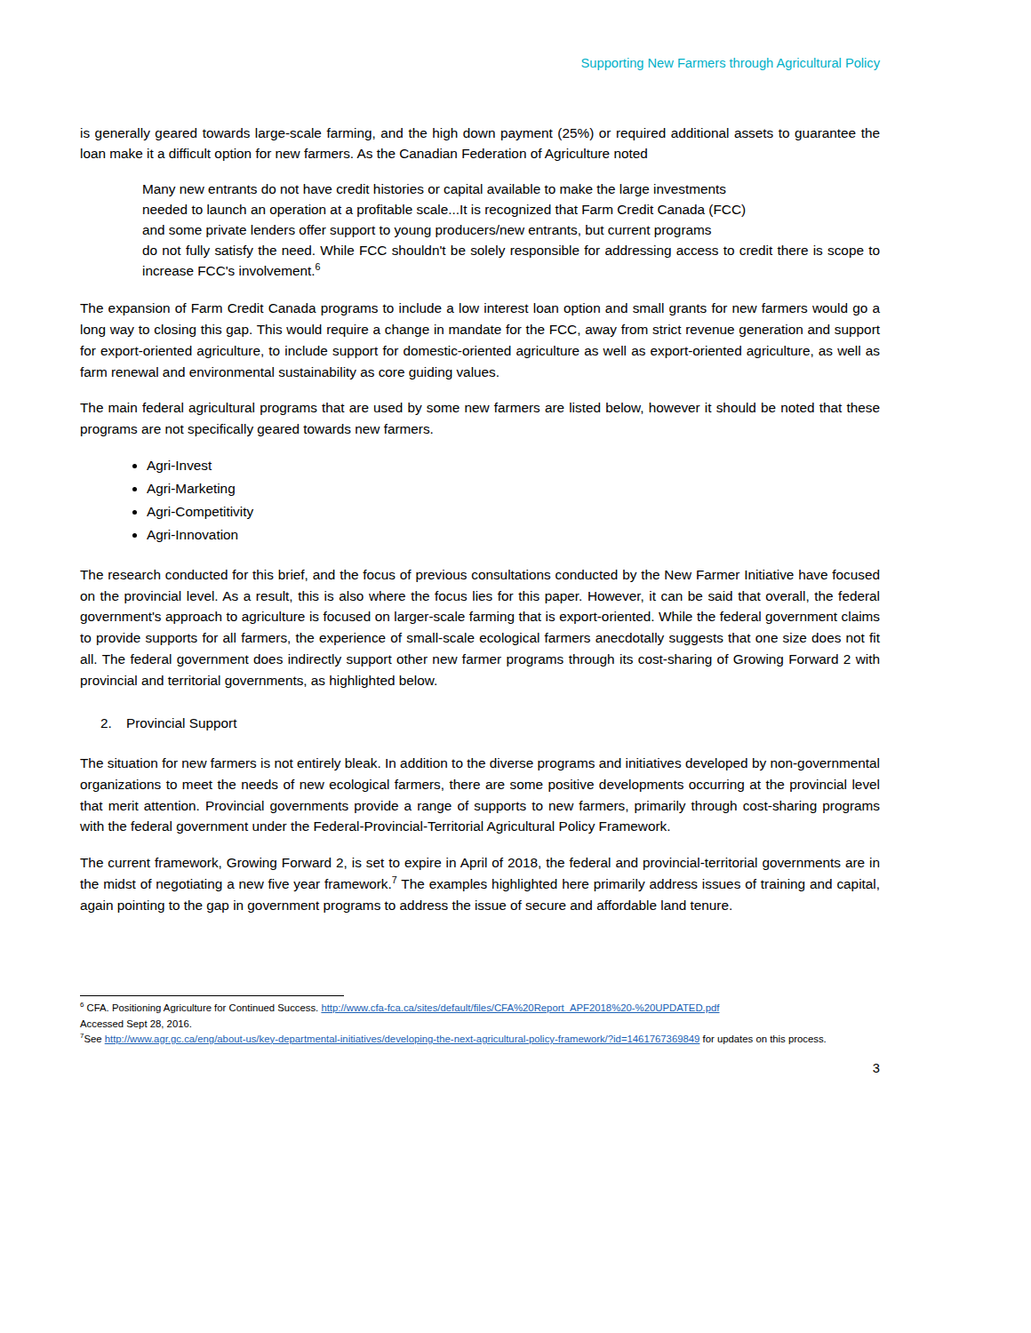Supporting New Farmers through Agricultural Policy
is generally geared towards large-scale farming, and the high down payment (25%) or required additional assets to guarantee the loan make it a difficult option for new farmers. As the Canadian Federation of Agriculture noted
Many new entrants do not have credit histories or capital available to make the large investments
needed to launch an operation at a profitable scale...It is recognized that Farm Credit Canada (FCC)
and some private lenders offer support to young producers/new entrants, but current programs
do not fully satisfy the need. While FCC shouldn't be solely responsible for addressing access to credit there is scope to increase FCC's involvement.6
The expansion of Farm Credit Canada programs to include a low interest loan option and small grants for new farmers would go a long way to closing this gap. This would require a change in mandate for the FCC, away from strict revenue generation and support for export-oriented agriculture, to include support for domestic-oriented agriculture as well as export-oriented agriculture, as well as farm renewal and environmental sustainability as core guiding values.
The main federal agricultural programs that are used by some new farmers are listed below, however it should be noted that these programs are not specifically geared towards new farmers.
Agri-Invest
Agri-Marketing
Agri-Competitivity
Agri-Innovation
The research conducted for this brief, and the focus of previous consultations conducted by the New Farmer Initiative have focused on the provincial level. As a result, this is also where the focus lies for this paper. However, it can be said that overall, the federal government's approach to agriculture is focused on larger-scale farming that is export-oriented. While the federal government claims to provide supports for all farmers, the experience of small-scale ecological farmers anecdotally suggests that one size does not fit all. The federal government does indirectly support other new farmer programs through its cost-sharing of Growing Forward 2 with provincial and territorial governments, as highlighted below.
Provincial Support
The situation for new farmers is not entirely bleak. In addition to the diverse programs and initiatives developed by non-governmental organizations to meet the needs of new ecological farmers, there are some positive developments occurring at the provincial level that merit attention. Provincial governments provide a range of supports to new farmers, primarily through cost-sharing programs with the federal government under the Federal-Provincial-Territorial Agricultural Policy Framework.
The current framework, Growing Forward 2, is set to expire in April of 2018, the federal and provincial-territorial governments are in the midst of negotiating a new five year framework.7 The examples highlighted here primarily address issues of training and capital, again pointing to the gap in government programs to address the issue of secure and affordable land tenure.
6 CFA. Positioning Agriculture for Continued Success. http://www.cfa-fca.ca/sites/default/files/CFA%20Report_APF2018%20-%20UPDATED.pdf
Accessed Sept 28, 2016.
7See http://www.agr.gc.ca/eng/about-us/key-departmental-initiatives/developing-the-next-agricultural-policy-framework/?id=1461767369849 for updates on this process.
3